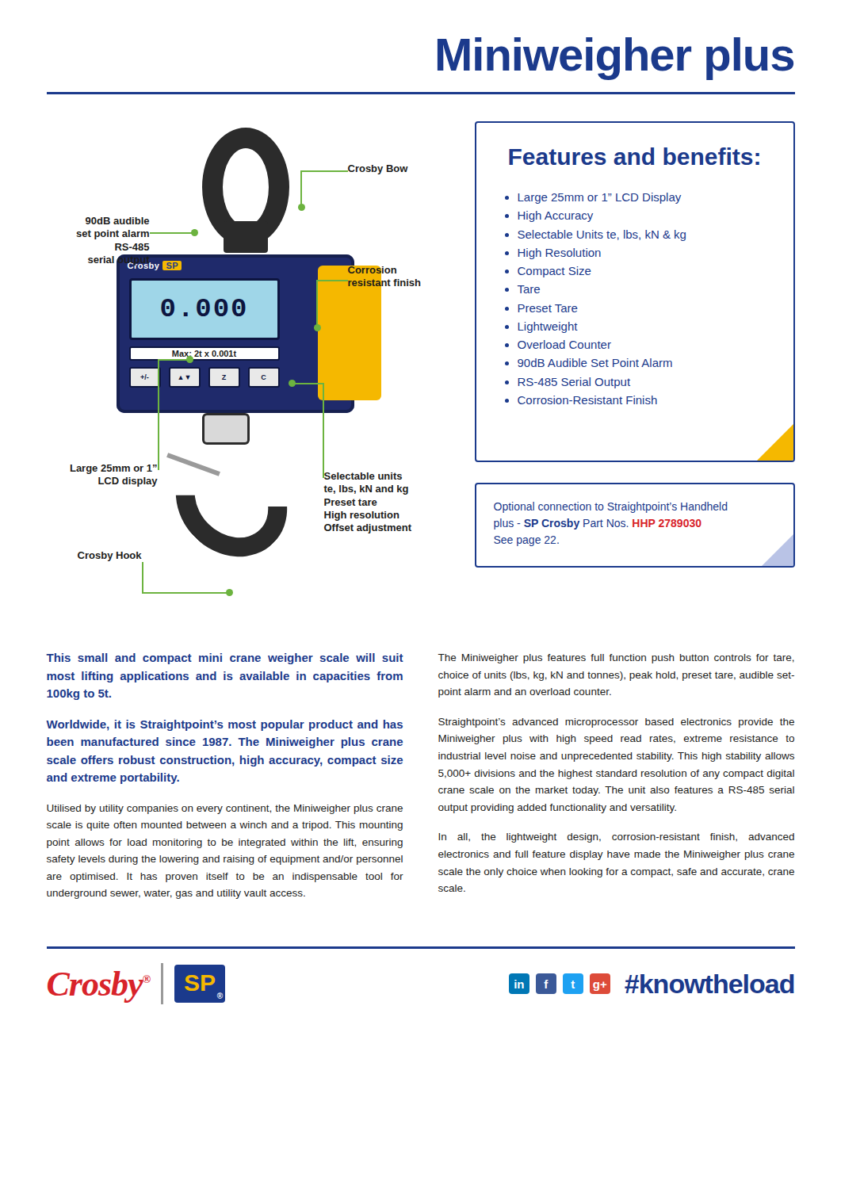Miniweigher plus
CrosbySP
0.000
Max: 2t x 0.001t
+/-▲▼ZC
Crosby Bow
90dB audible
set point alarm
RS-485
serial output
Corrosion
resistant finish
Large 25mm or 1”
LCD display
Selectable units
te, lbs, kN and kg
Preset tare
High resolution
Offset adjustment
Crosby Hook
Features and benefits:
Large 25mm or 1” LCD Display
High Accuracy
Selectable Units te, lbs, kN & kg
High Resolution
Compact Size
Tare
Preset Tare
Lightweight
Overload Counter
90dB Audible Set Point Alarm
RS-485 Serial Output
Corrosion-Resistant Finish
Optional connection to Straightpoint’s Handheld
plus - SP Crosby Part Nos. HHP 2789030
See page 22.
This small and compact mini crane weigher scale will suit most lifting applications and is available in capacities from 100kg to 5t.
Worldwide, it is Straightpoint’s most popular product and has been manufactured since 1987. The Miniweigher plus crane scale offers robust construction, high accuracy, compact size and extreme portability.
Utilised by utility companies on every continent, the Miniweigher plus crane scale is quite often mounted between a winch and a tripod. This mounting point allows for load monitoring to be integrated within the lift, ensuring safety levels during the lowering and raising of equipment and/or personnel are optimised. It has proven itself to be an indispensable tool for underground sewer, water, gas and utility vault access.
The Miniweigher plus features full function push button controls for tare, choice of units (lbs, kg, kN and tonnes), peak hold, preset tare, audible set-point alarm and an overload counter.
Straightpoint’s advanced microprocessor based electronics provide the Miniweigher plus with high speed read rates, extreme resistance to industrial level noise and unprecedented stability. This high stability allows 5,000+ divisions and the highest standard resolution of any compact digital crane scale on the market today. The unit also features a RS-485 serial output providing added functionality and versatility.
In all, the lightweight design, corrosion-resistant finish, advanced electronics and full feature display have made the Miniweigher plus crane scale the only choice when looking for a compact, safe and accurate, crane scale.
Crosby®
SP®
in
f
t
g+
#knowtheload